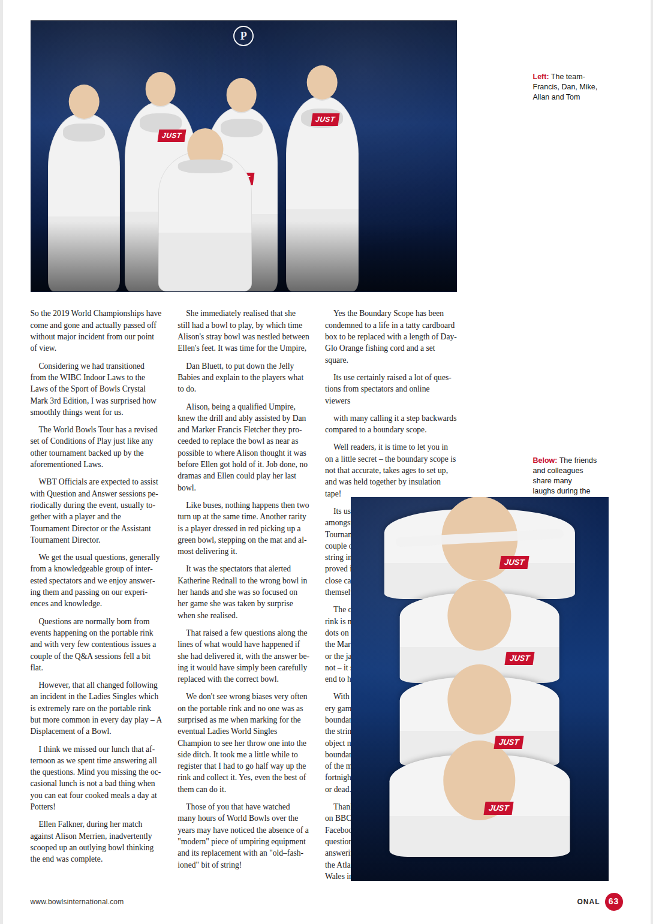P
JUST JUST JUST
Left: The team-
Francis, Dan, Mike,
Allan and Tom
Below: The friends
and colleagues
share many
laughs during the
tournaments
So the 2019 World Championships have come and gone and actually passed off without major incident from our point of view.
Considering we had transitioned from the WIBC Indoor Laws to the Laws of the Sport of Bowls Crystal Mark 3rd Edition, I was surprised how smoothly things went for us.
The World Bowls Tour has a revised set of Conditions of Play just like any other tournament backed up by the aforementioned Laws.
WBT Officials are expected to assist with Question and Answer sessions periodically during the event, usually together with a player and the Tournament Director or the Assistant Tournament Director.
We get the usual questions, generally from a knowledgeable group of interested spectators and we enjoy answering them and passing on our experiences and knowledge.
Questions are normally born from events happening on the portable rink and with very few contentious issues a couple of the Q&A sessions fell a bit flat.
However, that all changed following an incident in the Ladies Singles which is extremely rare on the portable rink but more common in every day play – A Displacement of a Bowl.
I think we missed our lunch that afternoon as we spent time answering all the questions. Mind you missing the occasional lunch is not a bad thing when you can eat four cooked meals a day at Potters!
Ellen Falkner, during her match against Alison Merrien, inadvertently scooped up an outlying bowl thinking the end was complete.
She immediately realised that she still had a bowl to play, by which time Alison's stray bowl was nestled between Ellen's feet. It was time for the Umpire,
Dan Bluett, to put down the Jelly Babies and explain to the players what to do.
Alison, being a qualified Umpire, knew the drill and ably assisted by Dan and Marker Francis Fletcher they proceeded to replace the bowl as near as possible to where Alison thought it was before Ellen got hold of it. Job done, no dramas and Ellen could play her last bowl.
Like buses, nothing happens then two turn up at the same time. Another rarity is a player dressed in red picking up a green bowl, stepping on the mat and almost delivering it.
It was the spectators that alerted Katherine Rednall to the wrong bowl in her hands and she was so focused on her game she was taken by surprise when she realised.
That raised a few questions along the lines of what would have happened if she had delivered it, with the answer being it would have simply been carefully replaced with the correct bowl.
We don't see wrong biases very often on the portable rink and no one was as surprised as me when marking for the eventual Ladies World Singles Champion to see her throw one into the side ditch. It took me a little while to register that I had to go half way up the rink and collect it. Yes, even the best of them can do it.
Those of you that have watched many hours of World Bowls over the years may have noticed the absence of a "modern" piece of umpiring equipment and its replacement with an "old–fashioned" bit of string!
Yes the Boundary Scope has been condemned to a life in a tatty cardboard box to be replaced with a length of Day-Glo Orange fishing cord and a set square.
Its use certainly raised a lot of questions from spectators and online viewers
with many calling it a step backwards compared to a boundary scope.
Well readers, it is time to let you in on a little secret – the boundary scope is not that accurate, takes ages to set up, and was held together by insulation tape!
Its use was debated long and hard amongst us officials and the Tournament team including players a couple of years ago. We trialled the string in 2018 and this year is really proved its worth with some extremely close calls which players could see for themselves.
The outside boundary of the portable rink is marked with a few small chalk dots on the seams of the carpet to aid the Marker when determining if a bowl or the jack is outside the boundary or not – it saves us walking to the other end to have a look.
With three officials now working every game, we can react immediately to a boundary call from the Marker and have the string run and set square against the object much faster than setting up the boundary scope and "guessing". Some of the margins we encountered in the fortnight were literally millimetres live or dead.
Thank you all for watching whether on BBC, Red Button, YouTube or Facebook Live. Feel free to send your questions and comments as always for answering in future issues. Next stop – the Atlantic Championships in Cardiff, Wales in May.
JUST JUST JUST JUST
www.bowlsinternational.com
ONAL 63